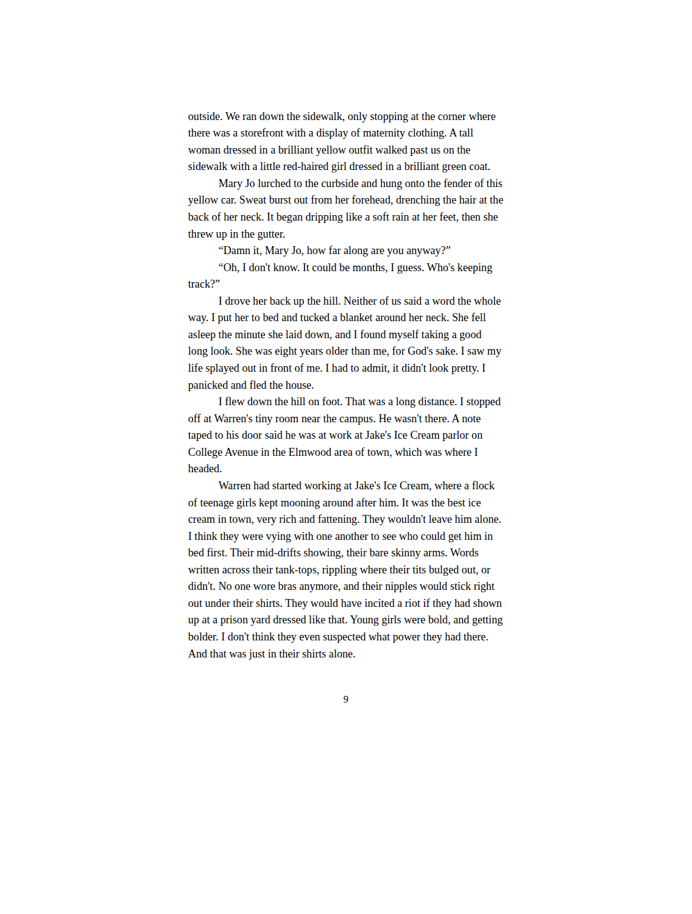outside. We ran down the sidewalk, only stopping at the corner where there was a storefront with a display of maternity clothing. A tall woman dressed in a brilliant yellow outfit walked past us on the sidewalk with a little red-haired girl dressed in a brilliant green coat.
Mary Jo lurched to the curbside and hung onto the fender of this yellow car. Sweat burst out from her forehead, drenching the hair at the back of her neck. It began dripping like a soft rain at her feet, then she threw up in the gutter.
“Damn it, Mary Jo, how far along are you anyway?”
“Oh, I don't know. It could be months, I guess. Who's keeping track?”
I drove her back up the hill. Neither of us said a word the whole way. I put her to bed and tucked a blanket around her neck. She fell asleep the minute she laid down, and I found myself taking a good long look. She was eight years older than me, for God's sake. I saw my life splayed out in front of me. I had to admit, it didn't look pretty. I panicked and fled the house.
I flew down the hill on foot. That was a long distance. I stopped off at Warren's tiny room near the campus. He wasn't there. A note taped to his door said he was at work at Jake's Ice Cream parlor on College Avenue in the Elmwood area of town, which was where I headed.
Warren had started working at Jake's Ice Cream, where a flock of teenage girls kept mooning around after him. It was the best ice cream in town, very rich and fattening. They wouldn't leave him alone. I think they were vying with one another to see who could get him in bed first. Their mid-drifts showing, their bare skinny arms. Words written across their tank-tops, rippling where their tits bulged out, or didn't. No one wore bras anymore, and their nipples would stick right out under their shirts. They would have incited a riot if they had shown up at a prison yard dressed like that. Young girls were bold, and getting bolder. I don't think they even suspected what power they had there. And that was just in their shirts alone.
9